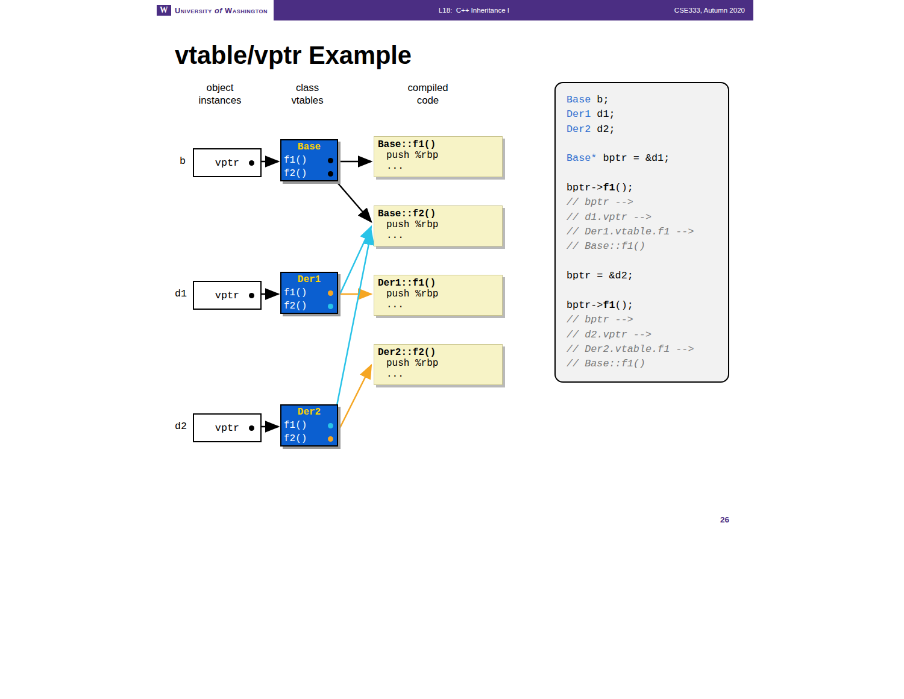W University of Washington
L18: C++ Inheritance I
CSE333, Autumn 2020
vtable/vptr Example
object
instances
class
vtables
compiled
code
b
vptr
d1
vptr
d2
vptr
Base
f1()
f2()
Der1
f1()
f2()
Der2
f1()
f2()
Base::f1()
push %rbp
...
Base::f2()
push %rbp
...
Der1::f1()
push %rbp
...
Der2::f2()
push %rbp
...
Base b; Der1 d1; Der2 d2; Base* bptr = &d1; bptr->f1(); // bptr --> // d1.vptr --> // Der1.vtable.f1 --> // Base::f1() bptr = &d2; bptr->f1(); // bptr --> // d2.vptr --> // Der2.vtable.f1 --> // Base::f1()
26